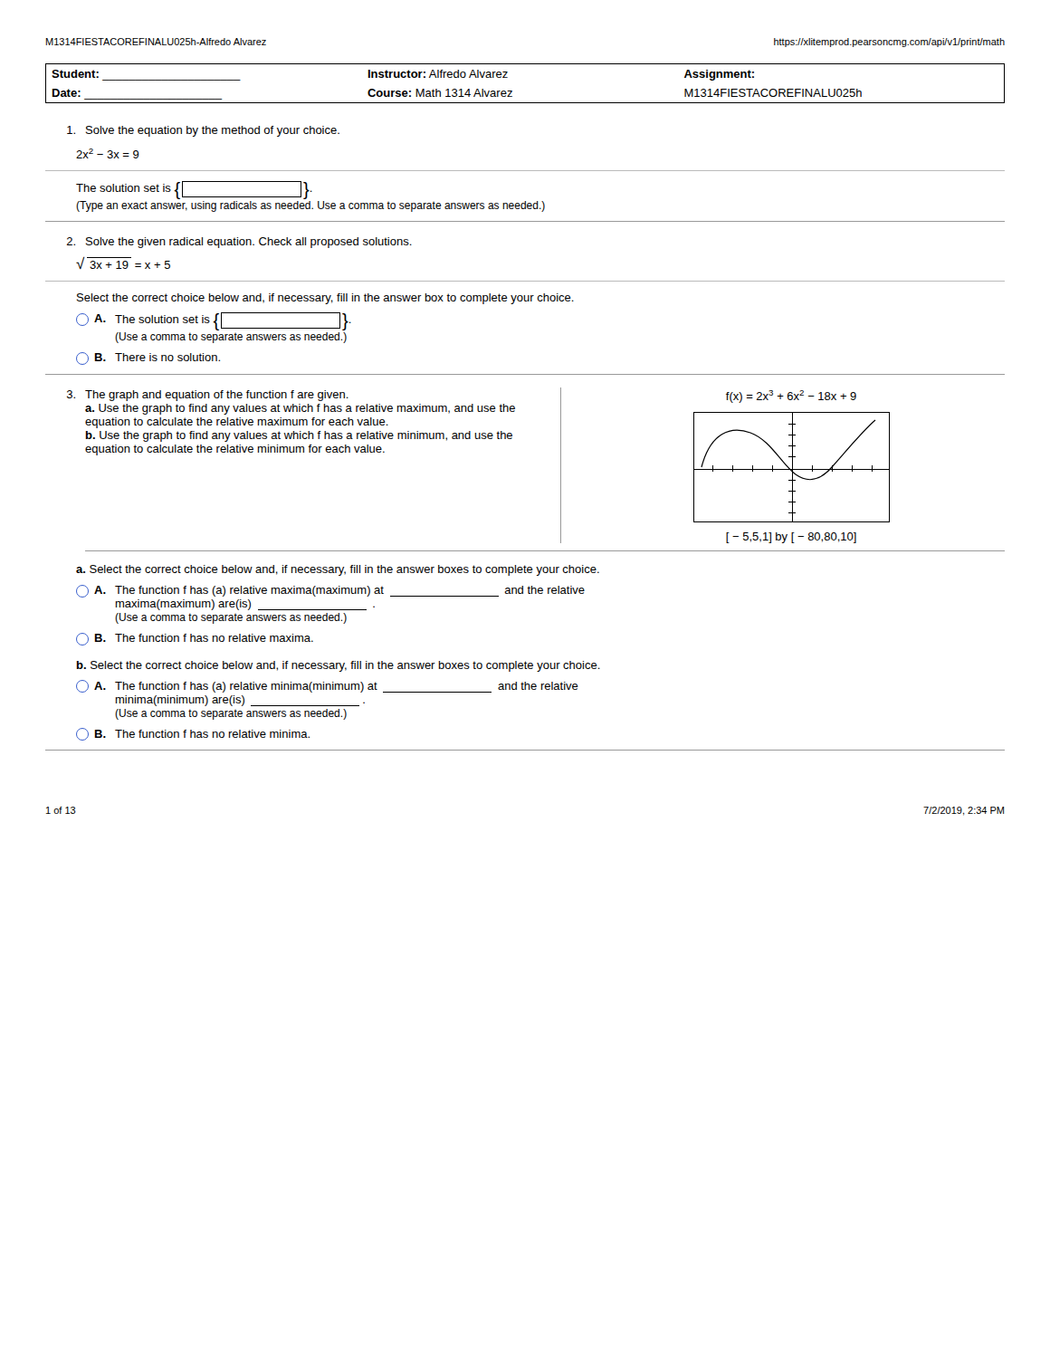M1314FIESTACOREFINALU025h-Alfredo Alvarez
https://xlitemprod.pearsoncmg.com/api/v1/print/math
| Student: _____________________ | Instructor: Alfredo Alvarez | Assignment: |
| Date: _____________________ | Course: Math 1314 Alvarez | M1314FIESTACOREFINALU025h |
1.
Solve the equation by the method of your choice.
2x2 − 3x = 9
The solution set is { }.
(Type an exact answer, using radicals as needed. Use a comma to separate answers as needed.)
2.
Solve the given radical equation. Check all proposed solutions.
3x + 19 = x + 5
Select the correct choice below and, if necessary, fill in the answer box to complete your choice.
A.
The solution set is { }.
(Use a comma to separate answers as needed.)
B.
There is no solution.
3.
The graph and equation of the function f are given.
a. Use the graph to find any values at which f has a relative maximum, and use the equation to calculate the relative maximum for each value.
b. Use the graph to find any values at which f has a relative minimum, and use the equation to calculate the relative minimum for each value.
f(x) = 2x3 + 6x2 − 18x + 9
[ − 5,5,1] by [ − 80,80,10]
a. Select the correct choice below and, if necessary, fill in the answer boxes to complete your choice.
A.
The function f has (a) relative maxima(maximum) at and the relative
maxima(maximum) are(is) .
(Use a comma to separate answers as needed.)
B.
The function f has no relative maxima.
b. Select the correct choice below and, if necessary, fill in the answer boxes to complete your choice.
A.
The function f has (a) relative minima(minimum) at and the relative
minima(minimum) are(is) .
(Use a comma to separate answers as needed.)
B.
The function f has no relative minima.
1 of 13
7/2/2019, 2:34 PM